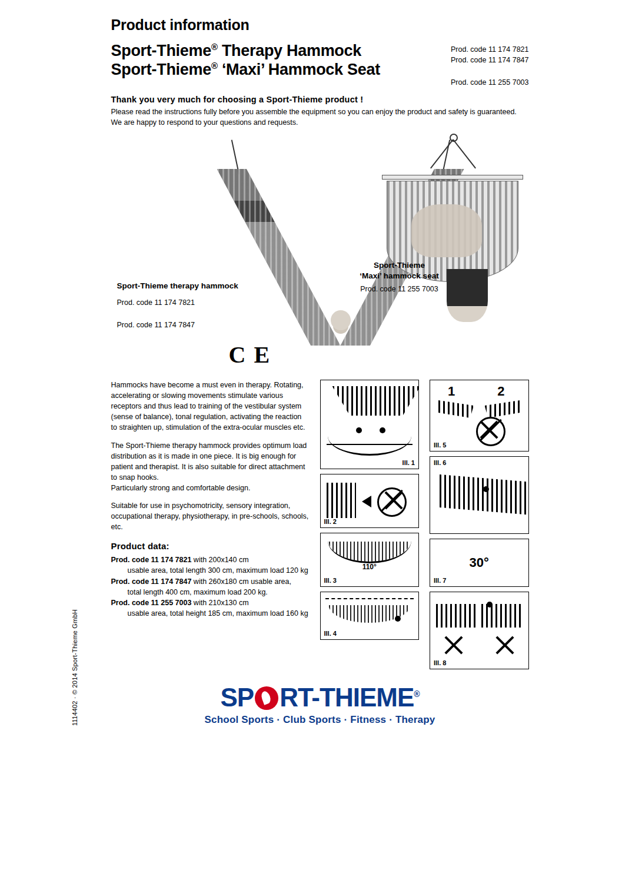1114402 · © 2014 Sport-Thieme GmbH
Product information
Prod. code 11 174 7821
Prod. code 11 174 7847
Prod. code 11 255 7003
Sport-Thieme® Therapy Hammock
Sport-Thieme® ‘Maxi’ Hammock Seat
Thank you very much for choosing a Sport-Thieme product !
Please read the instructions fully before you assemble the equipment so you can enjoy the product and safety is guaranteed. We are happy to respond to your questions and requests.
Sport-Thieme therapy hammock Prod. code 11 174 7821
Prod. code 11 174 7847
Sport-Thieme
‘Maxi’ hammock seat Prod. code 11 255 7003
C E
Hammocks have become a must even in therapy. Rotating, accelerating or slowing movements stimulate various receptors and thus lead to training of the vestibular system (sense of balance), tonal regulation, activating the reaction to straighten up, stimulation of the extra-ocular muscles etc.
The Sport-Thieme therapy hammock provides optimum load distribution as it is made in one piece. It is big enough for patient and therapist. It is also suitable for direct attachment to snap hooks.
Particularly strong and comfortable design.
Suitable for use in psychomotricity, sensory integration, occupational therapy, physiotherapy, in pre-schools, schools, etc.
Product data:
Prod. code 11 174 7821 with 200x140 cm usable area, total length 300 cm, maximum load 120 kg Prod. code 11 174 7847 with 260x180 cm usable area, total length 400 cm, maximum load 200 kg. Prod. code 11 255 7003 with 210x130 cm usable area, total height 185 cm, maximum load 160 kg
Ill. 1
Ill. 2
110°
Ill. 3
Ill. 4
1
2
Ill. 5
Ill. 6
30°
Ill. 7
Ill. 8
SP RT-THIEME®
School Sports · Club Sports · Fitness · Therapy